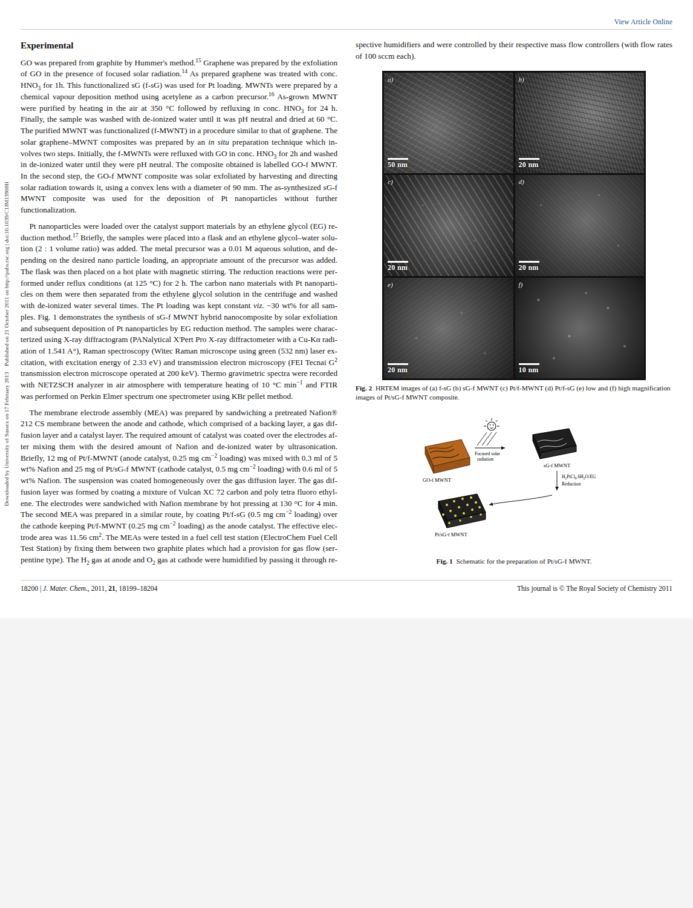View Article Online
Downloaded by University of Sussex on 17 February 2013 Published on 21 October 2011 on http://pubs.rsc.org | doi:10.1039/C1JM13908H
Experimental
GO was prepared from graphite by Hummer's method.15 Graphene was prepared by the exfoliation of GO in the presence of focused solar radiation.14 As prepared graphene was treated with conc. HNO3 for 1h. This functionalized sG (f-sG) was used for Pt loading. MWNTs were prepared by a chemical vapour deposition method using acetylene as a carbon precursor.16 As-grown MWNT were purified by heating in the air at 350 °C followed by refluxing in conc. HNO3 for 24 h. Finally, the sample was washed with de-ionized water until it was pH neutral and dried at 60 °C. The purified MWNT was functionalized (f-MWNT) in a procedure similar to that of graphene. The solar graphene–MWNT composites was prepared by an in situ preparation technique which involves two steps. Initially, the f-MWNTs were refluxed with GO in conc. HNO3 for 2h and washed in de-ionized water until they were pH neutral. The composite obtained is labelled GO-f MWNT. In the second step, the GO-f MWNT composite was solar exfoliated by harvesting and directing solar radiation towards it, using a convex lens with a diameter of 90 mm. The as-synthesized sG-f MWNT composite was used for the deposition of Pt nanoparticles without further functionalization.
Pt nanoparticles were loaded over the catalyst support materials by an ethylene glycol (EG) reduction method.17 Briefly, the samples were placed into a flask and an ethylene glycol–water solution (2 : 1 volume ratio) was added. The metal precursor was a 0.01 M aqueous solution, and depending on the desired nano particle loading, an appropriate amount of the precursor was added. The flask was then placed on a hot plate with magnetic stirring. The reduction reactions were performed under reflux conditions (at 125 °C) for 2 h. The carbon nano materials with Pt nanoparticles on them were then separated from the ethylene glycol solution in the centrifuge and washed with de-ionized water several times. The Pt loading was kept constant viz. ~30 wt% for all samples. Fig. 1 demonstrates the synthesis of sG-f MWNT hybrid nanocomposite by solar exfoliation and subsequent deposition of Pt nanoparticles by EG reduction method. The samples were characterized using X-ray diffractogram (PANalytical X'Pert Pro X-ray diffractometer with a Cu-Kα radiation of 1.541 A°), Raman spectroscopy (Witec Raman microscope using green (532 nm) laser excitation, with excitation energy of 2.33 eV) and transmission electron microscopy (FEI Tecnai G2 transmission electron microscope operated at 200 keV). Thermo gravimetric spectra were recorded with NETZSCH analyzer in air atmosphere with temperature heating of 10 °C min−1 and FTIR was performed on Perkin Elmer spectrum one spectrometer using KBr pellet method.
The membrane electrode assembly (MEA) was prepared by sandwiching a pretreated Nafion® 212 CS membrane between the anode and cathode, which comprised of a backing layer, a gas diffusion layer and a catalyst layer. The required amount of catalyst was coated over the electrodes after mixing them with the desired amount of Nafion and de-ionized water by ultrasonication. Briefly, 12 mg of Pt/f-MWNT (anode catalyst, 0.25 mg cm−2 loading) was mixed with 0.3 ml of 5 wt% Nafion and 25 mg of Pt/sG-f MWNT (cathode catalyst, 0.5 mg cm−2 loading) with 0.6 ml of 5 wt% Nafion. The suspension was coated homogeneously over the gas diffusion layer. The gas diffusion layer was formed by coating a mixture of Vulcan XC 72 carbon and poly tetra fluoro ethylene. The electrodes were sandwiched with Nafion membrane by hot pressing at 130 °C for 4 min. The second MEA was prepared in a similar route, by coating Pt/f-sG (0.5 mg cm−2 loading) over the cathode keeping Pt/f-MWNT (0.25 mg cm−2 loading) as the anode catalyst. The effective electrode area was 11.56 cm2. The MEAs were tested in a fuel cell test station (ElectroChem Fuel Cell Test Station) by fixing them between two graphite plates which had a provision for gas flow (serpentine type). The H2 gas at anode and O2 gas at cathode were humidified by passing it through respective humidifiers and were controlled by their respective mass flow controllers (with flow rates of 100 sccm each).
a) 50 nm
b) 20 nm
c) 20 nm
d) 20 nm
e) 20 nm
f) 10 nm
Fig. 2 HRTEM images of (a) f-sG (b) sG-f MWNT (c) Pt/f-MWNT (d) Pt/f-sG (e) low and (f) high magnification images of Pt/sG-f MWNT composite.
GO-f MWNT Focused solar radiation sG-f MWNT H2PtCl6.6H2O/EG Reduction Pt/sG-f MWNT
Fig. 1 Schematic for the preparation of Pt/sG-f MWNT.
18200 | J. Mater. Chem., 2011, 21, 18199–18204
This journal is © The Royal Society of Chemistry 2011